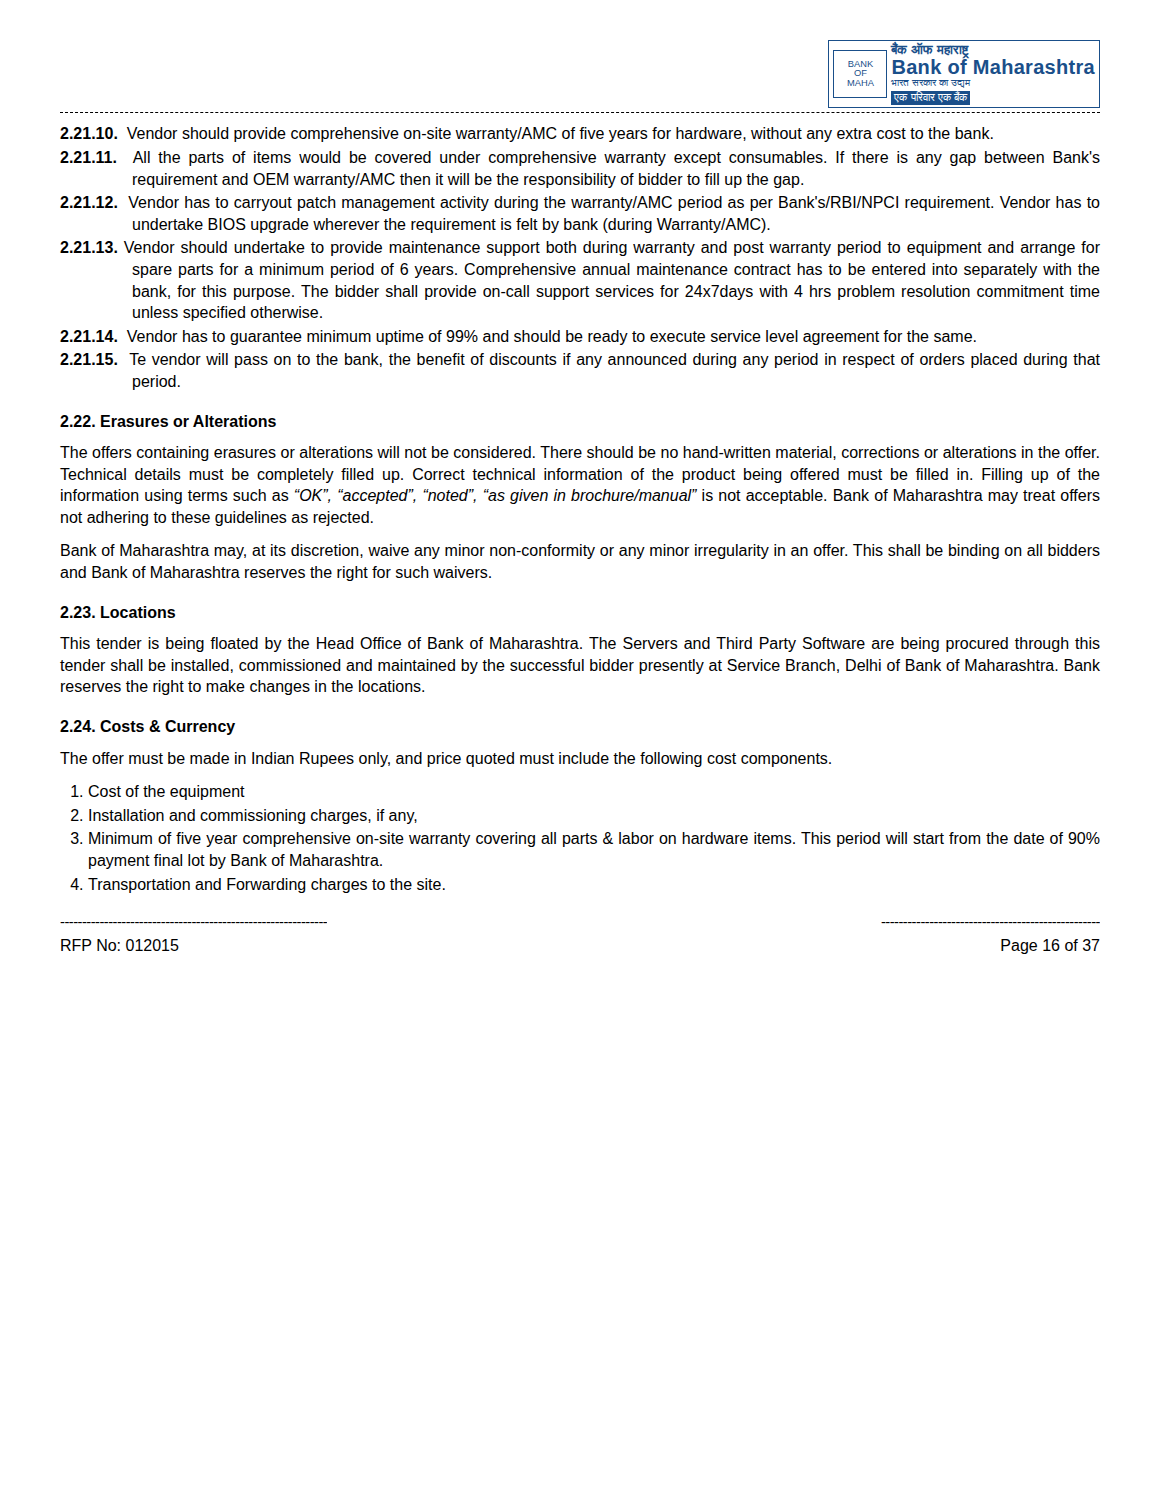BANK
OF
MAHA
बैंक ऑफ महाराष्ट्र
Bank of Maharashtra
भारत सरकार का उद्यम
एक परिवार एक बैंक
2.21.10. Vendor should provide comprehensive on-site warranty/AMC of five years for hardware, without any extra cost to the bank.
2.21.11. All the parts of items would be covered under comprehensive warranty except consumables. If there is any gap between Bank's requirement and OEM warranty/AMC then it will be the responsibility of bidder to fill up the gap.
2.21.12. Vendor has to carryout patch management activity during the warranty/AMC period as per Bank's/RBI/NPCI requirement. Vendor has to undertake BIOS upgrade wherever the requirement is felt by bank (during Warranty/AMC).
2.21.13. Vendor should undertake to provide maintenance support both during warranty and post warranty period to equipment and arrange for spare parts for a minimum period of 6 years. Comprehensive annual maintenance contract has to be entered into separately with the bank, for this purpose. The bidder shall provide on-call support services for 24x7days with 4 hrs problem resolution commitment time unless specified otherwise.
2.21.14. Vendor has to guarantee minimum uptime of 99% and should be ready to execute service level agreement for the same.
2.21.15. Te vendor will pass on to the bank, the benefit of discounts if any announced during any period in respect of orders placed during that period.
2.22. Erasures or Alterations
The offers containing erasures or alterations will not be considered. There should be no hand-written material, corrections or alterations in the offer. Technical details must be completely filled up. Correct technical information of the product being offered must be filled in. Filling up of the information using terms such as “OK”, “accepted”, “noted”, “as given in brochure/manual” is not acceptable. Bank of Maharashtra may treat offers not adhering to these guidelines as rejected.
Bank of Maharashtra may, at its discretion, waive any minor non-conformity or any minor irregularity in an offer. This shall be binding on all bidders and Bank of Maharashtra reserves the right for such waivers.
2.23. Locations
This tender is being floated by the Head Office of Bank of Maharashtra. The Servers and Third Party Software are being procured through this tender shall be installed, commissioned and maintained by the successful bidder presently at Service Branch, Delhi of Bank of Maharashtra. Bank reserves the right to make changes in the locations.
2.24. Costs & Currency
The offer must be made in Indian Rupees only, and price quoted must include the following cost components.
Cost of the equipment
Installation and commissioning charges, if any,
Minimum of five year comprehensive on-site warranty covering all parts & labor on hardware items. This period will start from the date of 90% payment final lot by Bank of Maharashtra.
Transportation and Forwarding charges to the site.
------------------------------------------------------------- --------------------------------------------------
RFP No: 012015 Page 16 of 37